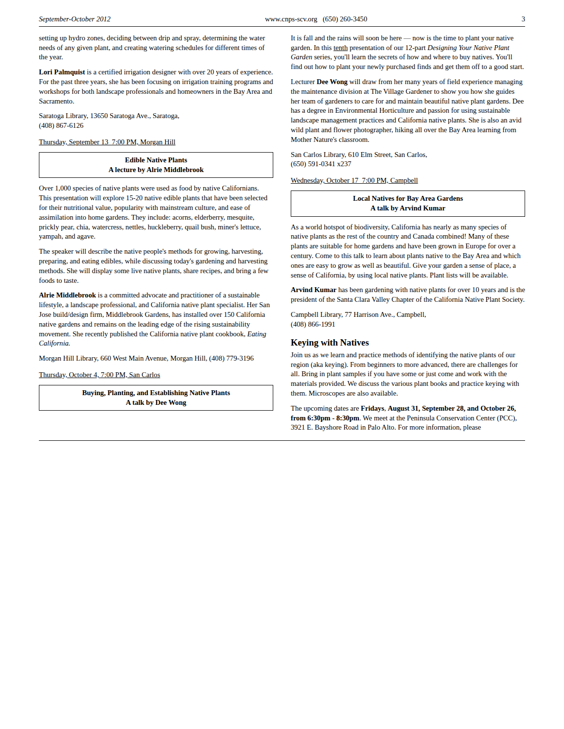September-October 2012
www.cnps-scv.org (650) 260-3450
3
setting up hydro zones, deciding between drip and spray, determining the water needs of any given plant, and creating watering schedules for different times of the year.
Lori Palmquist is a certified irrigation designer with over 20 years of experience. For the past three years, she has been focusing on irrigation training programs and workshops for both landscape professionals and homeowners in the Bay Area and Sacramento.
Saratoga Library, 13650 Saratoga Ave., Saratoga,
(408) 867-6126
Thursday, September 13 7:00 PM, Morgan Hill
Edible Native Plants A lecture by Alrie Middlebrook
Over 1,000 species of native plants were used as food by native Californians. This presentation will explore 15-20 native edible plants that have been selected for their nutritional value, popularity with mainstream culture, and ease of assimilation into home gardens. They include: acorns, elderberry, mesquite, prickly pear, chia, watercress, nettles, huckleberry, quail bush, miner's lettuce, yampah, and agave.
The speaker will describe the native people's methods for growing, harvesting, preparing, and eating edibles, while discussing today's gardening and harvesting methods. She will display some live native plants, share recipes, and bring a few foods to taste.
Alrie Middlebrook is a committed advocate and practitioner of a sustainable lifestyle, a landscape professional, and California native plant specialist. Her San Jose build/design firm, Middlebrook Gardens, has installed over 150 California native gardens and remains on the leading edge of the rising sustainability movement. She recently published the California native plant cookbook, Eating California.
Morgan Hill Library, 660 West Main Avenue, Morgan Hill, (408) 779-3196
Thursday, October 4, 7:00 PM, San Carlos
Buying, Planting, and Establishing Native Plants A talk by Dee Wong
It is fall and the rains will soon be here — now is the time to plant your native garden. In this tenth presentation of our 12-part Designing Your Native Plant Garden series, you'll learn the secrets of how and where to buy natives. You'll find out how to plant your newly purchased finds and get them off to a good start.
Lecturer Dee Wong will draw from her many years of field experience managing the maintenance division at The Village Gardener to show you how she guides her team of gardeners to care for and maintain beautiful native plant gardens. Dee has a degree in Environmental Horticulture and passion for using sustainable landscape management practices and California native plants. She is also an avid wild plant and flower photographer, hiking all over the Bay Area learning from Mother Nature's classroom.
San Carlos Library, 610 Elm Street, San Carlos,
(650) 591-0341 x237
Wednesday, October 17 7:00 PM, Campbell
Local Natives for Bay Area Gardens A talk by Arvind Kumar
As a world hotspot of biodiversity, California has nearly as many species of native plants as the rest of the country and Canada combined! Many of these plants are suitable for home gardens and have been grown in Europe for over a century. Come to this talk to learn about plants native to the Bay Area and which ones are easy to grow as well as beautiful. Give your garden a sense of place, a sense of California, by using local native plants. Plant lists will be available.
Arvind Kumar has been gardening with native plants for over 10 years and is the president of the Santa Clara Valley Chapter of the California Native Plant Society.
Campbell Library, 77 Harrison Ave., Campbell,
(408) 866-1991
Keying with Natives
Join us as we learn and practice methods of identifying the native plants of our region (aka keying). From beginners to more advanced, there are challenges for all. Bring in plant samples if you have some or just come and work with the materials provided. We discuss the various plant books and practice keying with them. Microscopes are also available.
The upcoming dates are Fridays, August 31, September 28, and October 26, from 6:30pm - 8:30pm. We meet at the Peninsula Conservation Center (PCC), 3921 E. Bayshore Road in Palo Alto. For more information, please